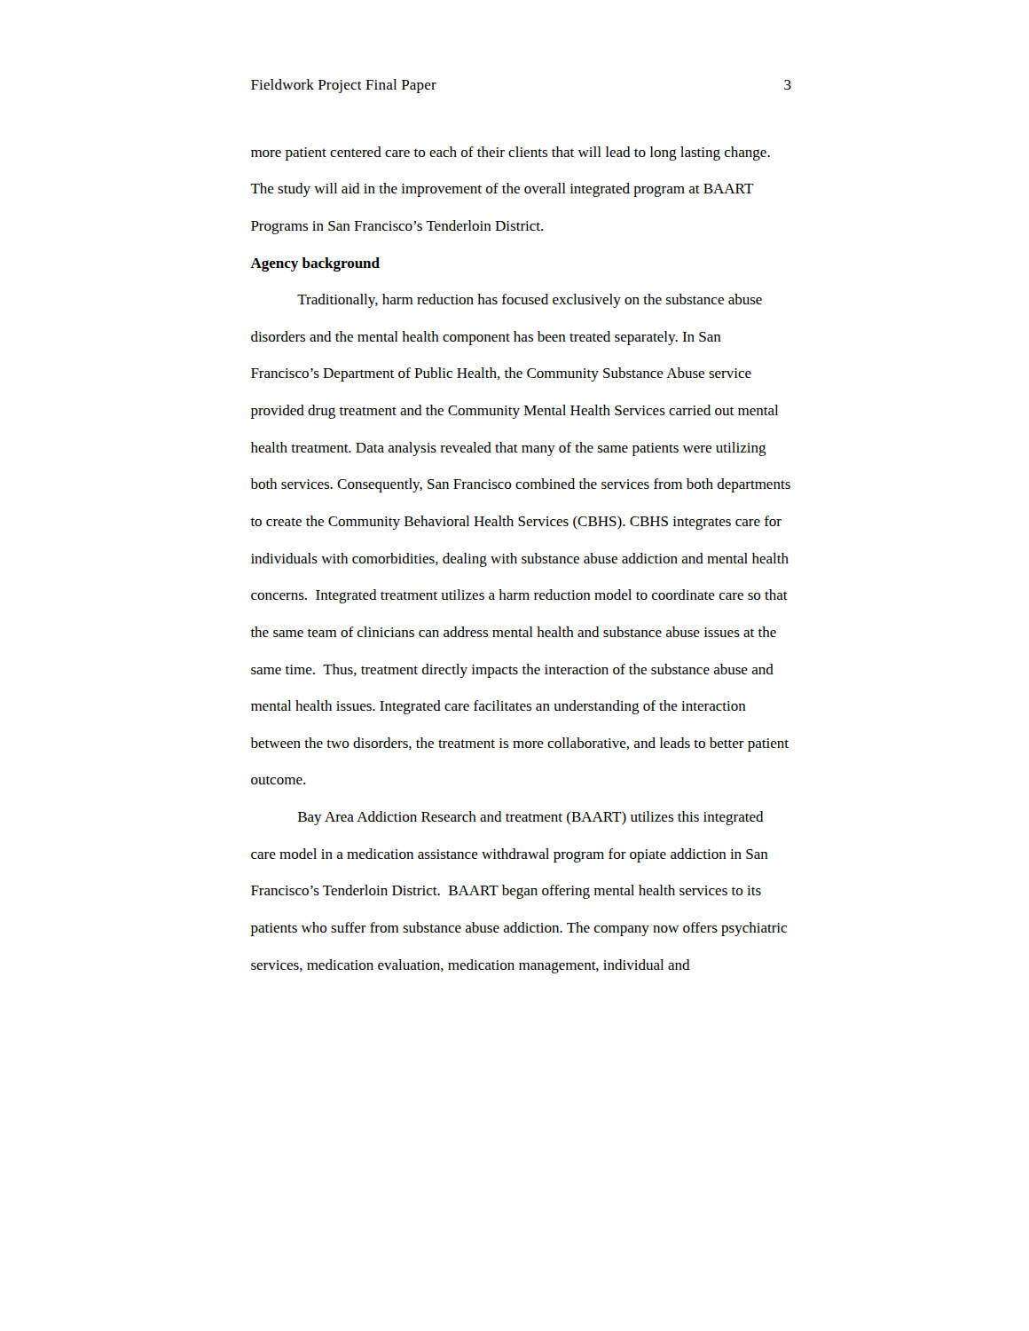Fieldwork Project Final Paper 3
more patient centered care to each of their clients that will lead to long lasting change. The study will aid in the improvement of the overall integrated program at BAART Programs in San Francisco’s Tenderloin District.
Agency background
Traditionally, harm reduction has focused exclusively on the substance abuse disorders and the mental health component has been treated separately. In San Francisco’s Department of Public Health, the Community Substance Abuse service provided drug treatment and the Community Mental Health Services carried out mental health treatment. Data analysis revealed that many of the same patients were utilizing both services. Consequently, San Francisco combined the services from both departments to create the Community Behavioral Health Services (CBHS). CBHS integrates care for individuals with comorbidities, dealing with substance abuse addiction and mental health concerns. Integrated treatment utilizes a harm reduction model to coordinate care so that the same team of clinicians can address mental health and substance abuse issues at the same time. Thus, treatment directly impacts the interaction of the substance abuse and mental health issues. Integrated care facilitates an understanding of the interaction between the two disorders, the treatment is more collaborative, and leads to better patient outcome.
Bay Area Addiction Research and treatment (BAART) utilizes this integrated care model in a medication assistance withdrawal program for opiate addiction in San Francisco’s Tenderloin District. BAART began offering mental health services to its patients who suffer from substance abuse addiction. The company now offers psychiatric services, medication evaluation, medication management, individual and